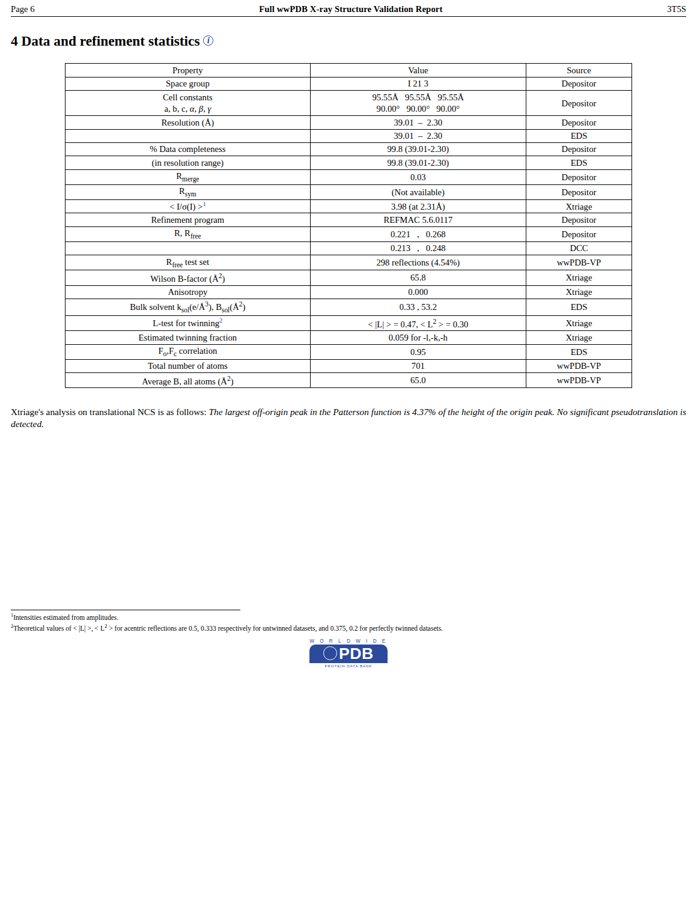Page 6
Full wwPDB X-ray Structure Validation Report
3T5S
4 Data and refinement statistics i
| Property | Value | Source |
| --- | --- | --- |
| Space group | I 21 3 | Depositor |
| Cell constants a, b, c, α , β , γ | 95.55Å 95.55Å 95.55Å 90.00° 90.00° 90.00° | Depositor |
| Resolution (Å) | 39.01 – 2.30 | Depositor |
| | 39.01 – 2.30 | EDS |
| % Data completeness | 99.8 (39.01-2.30) | Depositor |
| (in resolution range) | 99.8 (39.01-2.30) | EDS |
| R merge | 0.03 | Depositor |
| R sym | (Not available) | Depositor |
| < I/σ(I) > 1 | 3.98 (at 2.31Å) | Xtriage |
| Refinement program | REFMAC 5.6.0117 | Depositor |
| R, R free | 0.221 , 0.268 | Depositor |
| | 0.213 , 0.248 | DCC |
| R free test set | 298 reflections (4.54%) | wwPDB-VP |
| Wilson B-factor (Å 2 ) | 65.8 | Xtriage |
| Anisotropy | 0.000 | Xtriage |
| Bulk solvent k sol (e/Å 3 ), B sol (Å 2 ) | 0.33 , 53.2 | EDS |
| L-test for twinning 2 | < /L/ > = 0.47, < L 2 > = 0.30 | Xtriage |
| Estimated twinning fraction | 0.059 for -l,-k,-h | Xtriage |
| F o ,F c correlation | 0.95 | EDS |
| Total number of atoms | 701 | wwPDB-VP |
| Average B, all atoms (Å 2 ) | 65.0 | wwPDB-VP |
Xtriage's analysis on translational NCS is as follows: The largest off-origin peak in the Patterson function is 4.37% of the height of the origin peak. No significant pseudotranslation is detected.
1Intensities estimated from amplitudes.
2Theoretical values of < |L| >, < L2 > for acentric reflections are 0.5, 0.333 respectively for untwinned datasets, and 0.375, 0.2 for perfectly twinned datasets.
W O R L D W I D E
PDB
PROTEIN DATA BANK